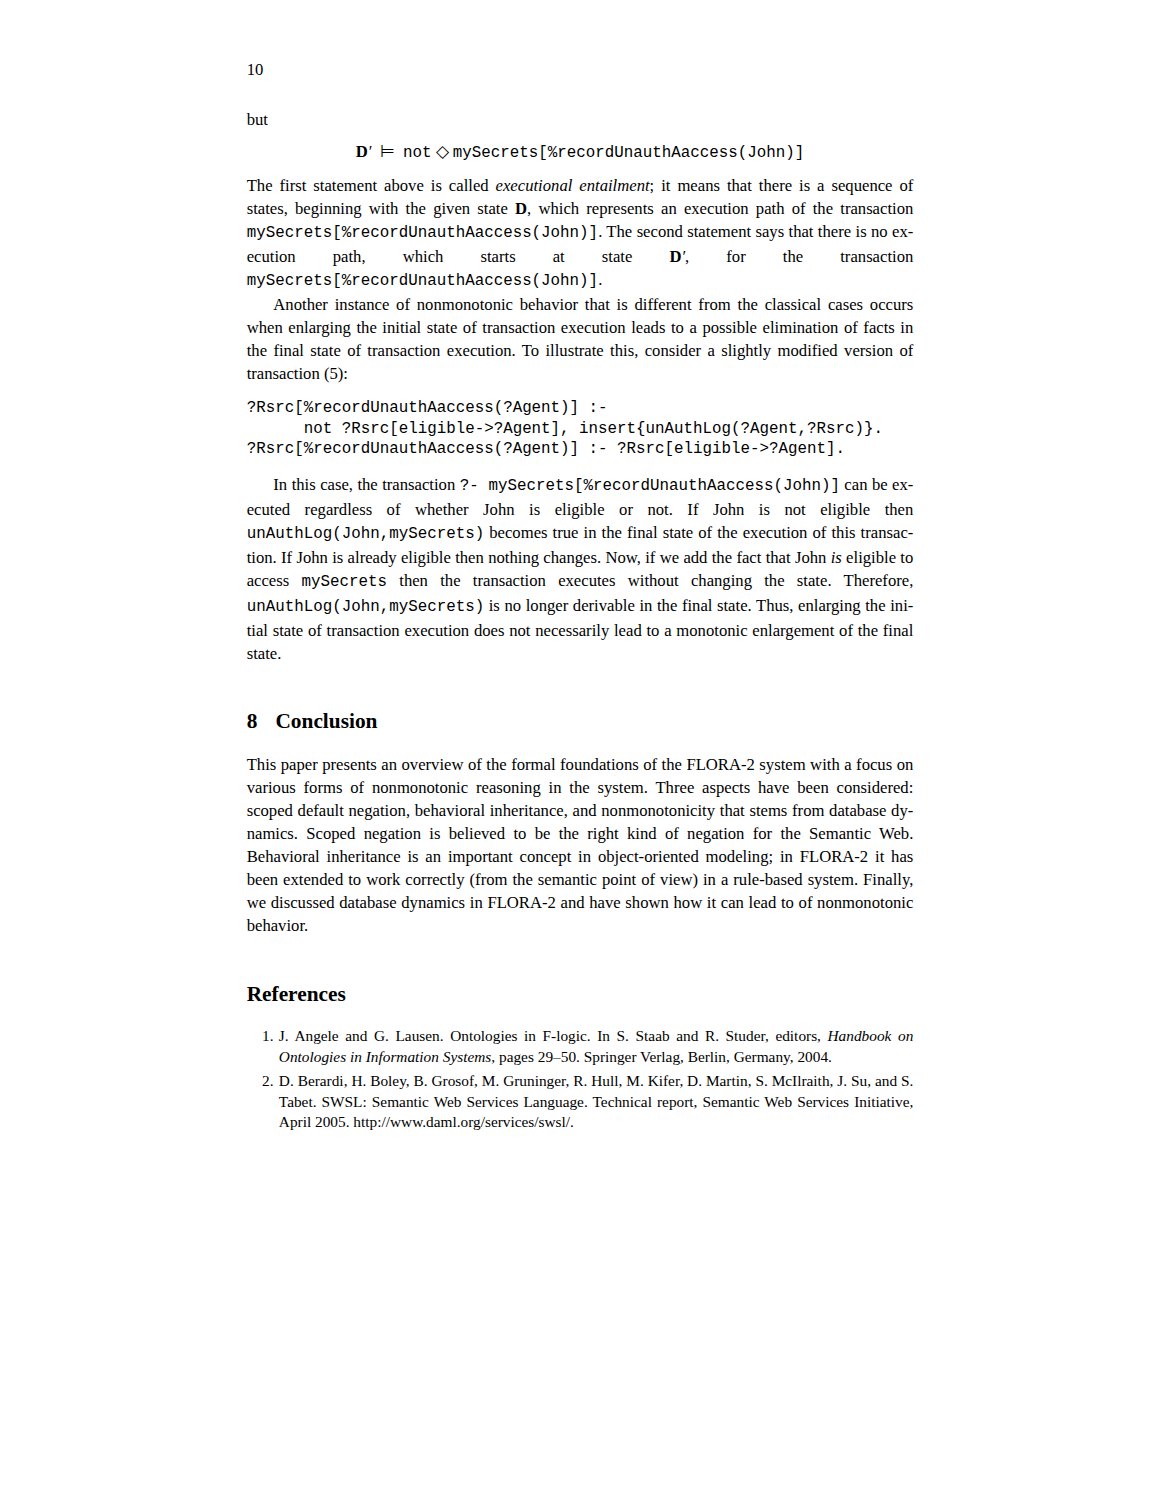10
but
D′ ⊨ not ◇ mySecrets[%recordUnauthAaccess(John)]
The first statement above is called executional entailment; it means that there is a sequence of states, beginning with the given state D, which represents an execution path of the transaction mySecrets[%recordUnauthAaccess(John)]. The second statement says that there is no execution path, which starts at state D′, for the transaction mySecrets[%recordUnauthAaccess(John)].
Another instance of nonmonotonic behavior that is different from the classical cases occurs when enlarging the initial state of transaction execution leads to a possible elimination of facts in the final state of transaction execution. To illustrate this, consider a slightly modified version of transaction (5):
?Rsrc[%recordUnauthAaccess(?Agent)] :-
      not ?Rsrc[eligible->?Agent], insert{unAuthLog(?Agent,?Rsrc)}.
?Rsrc[%recordUnauthAaccess(?Agent)] :- ?Rsrc[eligible->?Agent].
In this case, the transaction ?- mySecrets[%recordUnauthAaccess(John)] can be executed regardless of whether John is eligible or not. If John is not eligible then unAuthLog(John,mySecrets) becomes true in the final state of the execution of this transaction. If John is already eligible then nothing changes. Now, if we add the fact that John is eligible to access mySecrets then the transaction executes without changing the state. Therefore, unAuthLog(John,mySecrets) is no longer derivable in the final state. Thus, enlarging the initial state of transaction execution does not necessarily lead to a monotonic enlargement of the final state.
8 Conclusion
This paper presents an overview of the formal foundations of the FLORA-2 system with a focus on various forms of nonmonotonic reasoning in the system. Three aspects have been considered: scoped default negation, behavioral inheritance, and nonmonotonicity that stems from database dynamics. Scoped negation is believed to be the right kind of negation for the Semantic Web. Behavioral inheritance is an important concept in object-oriented modeling; in FLORA-2 it has been extended to work correctly (from the semantic point of view) in a rule-based system. Finally, we discussed database dynamics in FLORA-2 and have shown how it can lead to of nonmonotonic behavior.
References
1. J. Angele and G. Lausen. Ontologies in F-logic. In S. Staab and R. Studer, editors, Handbook on Ontologies in Information Systems, pages 29–50. Springer Verlag, Berlin, Germany, 2004.
2. D. Berardi, H. Boley, B. Grosof, M. Gruninger, R. Hull, M. Kifer, D. Martin, S. McIlraith, J. Su, and S. Tabet. SWSL: Semantic Web Services Language. Technical report, Semantic Web Services Initiative, April 2005. http://www.daml.org/services/swsl/.